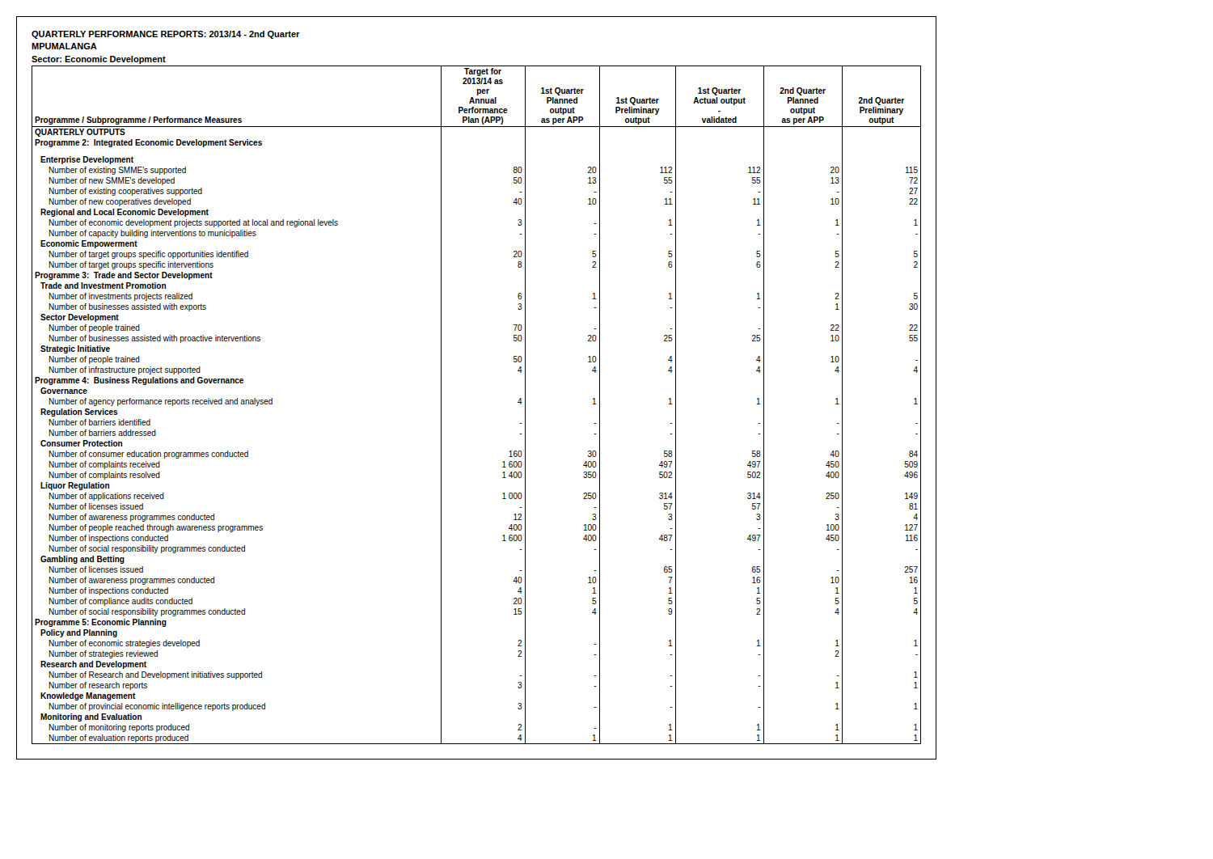QUARTERLY PERFORMANCE REPORTS: 2013/14 - 2nd Quarter
MPUMALANGA
Sector: Economic Development
| Programme / Subprogramme / Performance Measures | Target for 2013/14 as per Annual Performance Plan (APP) | 1st Quarter Planned output as per APP | 1st Quarter Preliminary output | 1st Quarter Actual output - validated | 2nd Quarter Planned output as per APP | 2nd Quarter Preliminary output |
| --- | --- | --- | --- | --- | --- | --- |
| QUARTERLY OUTPUTS | | | | | | |
| Programme 2: Integrated Economic Development Services | | | | | | |
| Enterprise Development | | | | | | |
| Number of existing SMME's supported | 80 | 20 | 112 | 112 | 20 | 115 |
| Number of new SMME's developed | 50 | 13 | 55 | 55 | 13 | 72 |
| Number of existing cooperatives supported | - | - | - | - | - | 27 |
| Number of new cooperatives developed | 40 | 10 | 11 | 11 | 10 | 22 |
| Regional and Local Economic Development | | | | | | |
| Number of economic development projects supported at local and regional levels | 3 | - | 1 | 1 | 1 | 1 |
| Number of capacity building interventions to municipalities | - | - | - | - | - | - |
| Economic Empowerment | | | | | | |
| Number of target groups specific opportunities identified | 20 | 5 | 5 | 5 | 5 | 5 |
| Number of target groups specific interventions | 8 | 2 | 6 | 6 | 2 | 2 |
| Programme 3: Trade and Sector Development | | | | | | |
| Trade and Investment Promotion | | | | | | |
| Number of investments projects realized | 6 | 1 | 1 | 1 | 2 | 5 |
| Number of businesses assisted with exports | 3 | - | - | - | 1 | 30 |
| Sector Development | | | | | | |
| Number of people trained | 70 | - | - | - | 22 | 22 |
| Number of businesses assisted with proactive interventions | 50 | 20 | 25 | 25 | 10 | 55 |
| Strategic Initiative | | | | | | |
| Number of people trained | 50 | 10 | 4 | 4 | 10 | - |
| Number of infrastructure project supported | 4 | 4 | 4 | 4 | 4 | 4 |
| Programme 4: Business Regulations and Governance | | | | | | |
| Governance | | | | | | |
| Number of agency performance reports received and analysed | 4 | 1 | 1 | 1 | 1 | 1 |
| Regulation Services | | | | | | |
| Number of barriers identified | - | - | - | - | - | - |
| Number of barriers addressed | - | - | - | - | - | - |
| Consumer Protection | | | | | | |
| Number of consumer education programmes conducted | 160 | 30 | 58 | 58 | 40 | 84 |
| Number of complaints received | 1 600 | 400 | 497 | 497 | 450 | 509 |
| Number of complaints resolved | 1 400 | 350 | 502 | 502 | 400 | 496 |
| Liquor Regulation | | | | | | |
| Number of applications received | 1 000 | 250 | 314 | 314 | 250 | 149 |
| Number of licenses issued | - | - | 57 | 57 | - | 81 |
| Number of awareness programmes conducted | 12 | 3 | 3 | 3 | 3 | 4 |
| Number of people reached through awareness programmes | 400 | 100 | - | - | 100 | 127 |
| Number of inspections conducted | 1 600 | 400 | 487 | 497 | 450 | 116 |
| Number of social responsibility programmes conducted | - | - | - | - | - | - |
| Gambling and Betting | | | | | | |
| Number of licenses issued | - | - | 65 | 65 | - | 257 |
| Number of awareness programmes conducted | 40 | 10 | 7 | 16 | 10 | 16 |
| Number of inspections conducted | 4 | 1 | 1 | 1 | 1 | 1 |
| Number of compliance audits conducted | 20 | 5 | 5 | 5 | 5 | 5 |
| Number of social responsibility programmes conducted | 15 | 4 | 9 | 2 | 4 | 4 |
| Programme 5: Economic Planning | | | | | | |
| Policy and Planning | | | | | | |
| Number of economic strategies developed | 2 | - | 1 | 1 | 1 | 1 |
| Number of strategies reviewed | 2 | - | - | - | 2 | - |
| Research and Development | | | | | | |
| Number of Research and Development initiatives supported | - | - | - | - | - | 1 |
| Number of research reports | 3 | - | - | - | 1 | 1 |
| Knowledge Management | | | | | | |
| Number of provincial economic intelligence reports produced | 3 | - | - | - | 1 | 1 |
| Monitoring and Evaluation | | | | | | |
| Number of monitoring reports produced | 2 | - | 1 | 1 | 1 | 1 |
| Number of evaluation reports produced | 4 | 1 | 1 | 1 | 1 | 1 |